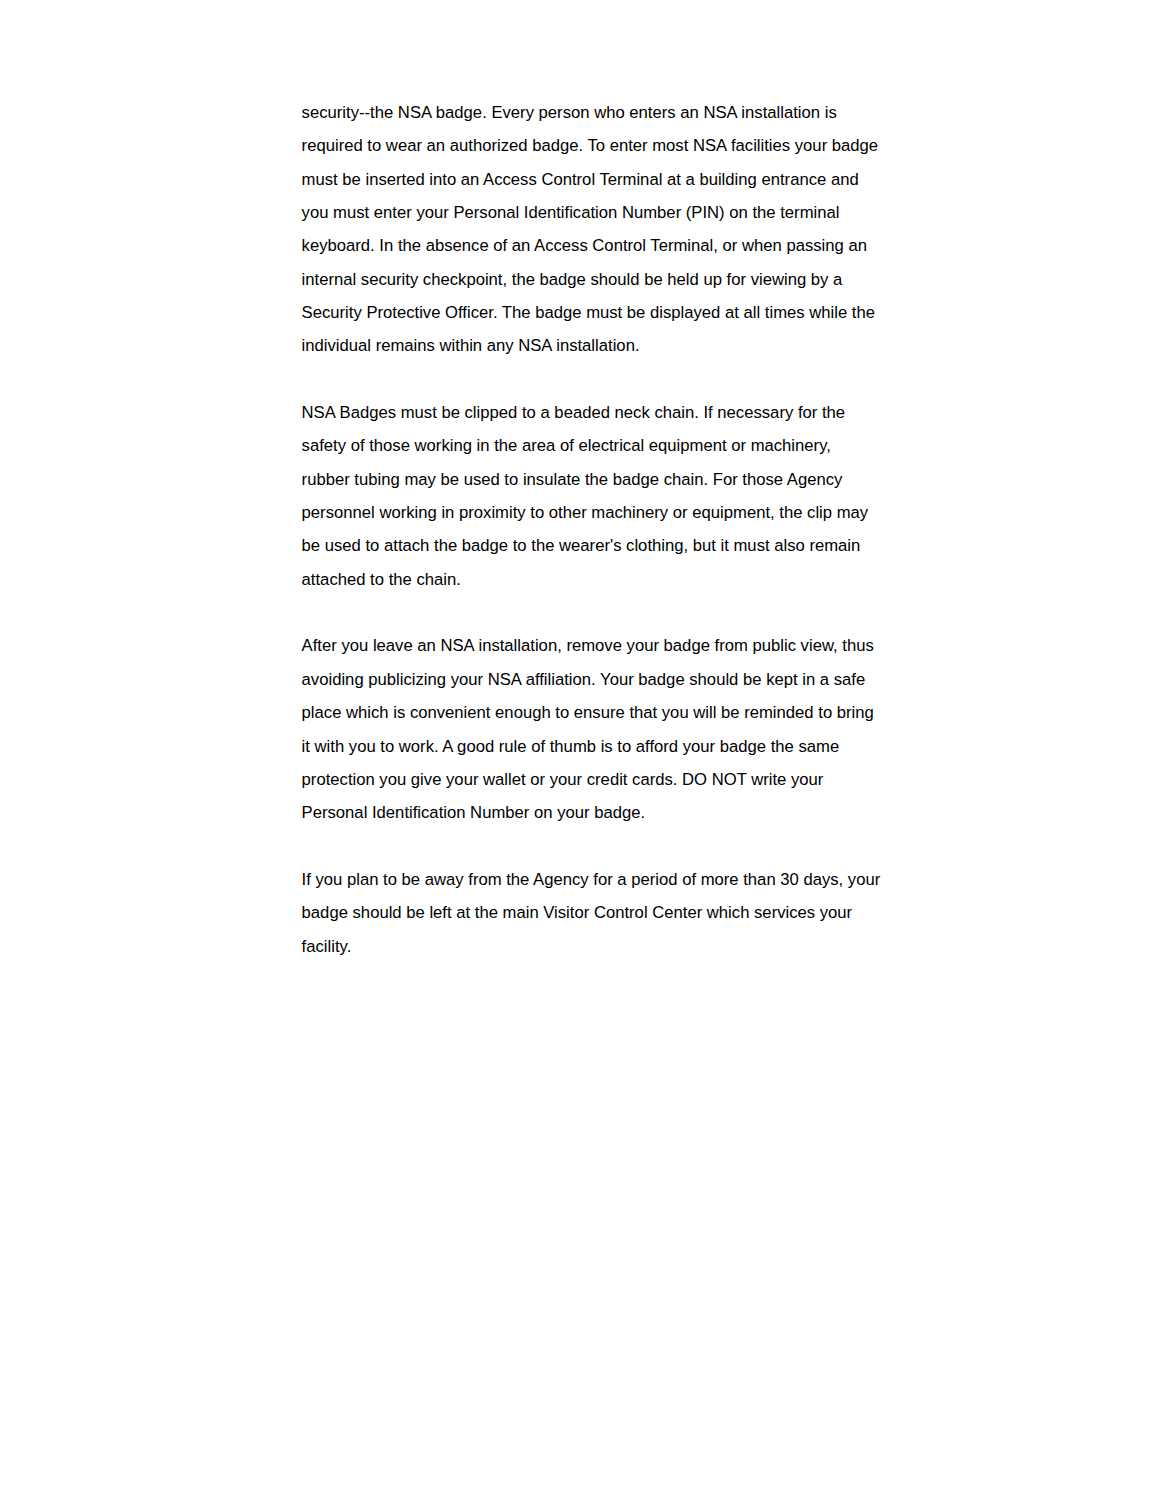security--the NSA badge. Every person who enters an NSA installation is required to wear an authorized badge. To enter most NSA facilities your badge must be inserted into an Access Control Terminal at a building entrance and you must enter your Personal Identification Number (PIN) on the terminal keyboard. In the absence of an Access Control Terminal, or when passing an internal security checkpoint, the badge should be held up for viewing by a Security Protective Officer. The badge must be displayed at all times while the individual remains within any NSA installation.
NSA Badges must be clipped to a beaded neck chain. If necessary for the safety of those working in the area of electrical equipment or machinery, rubber tubing may be used to insulate the badge chain. For those Agency personnel working in proximity to other machinery or equipment, the clip may be used to attach the badge to the wearer's clothing, but it must also remain attached to the chain.
After you leave an NSA installation, remove your badge from public view, thus avoiding publicizing your NSA affiliation. Your badge should be kept in a safe place which is convenient enough to ensure that you will be reminded to bring it with you to work. A good rule of thumb is to afford your badge the same protection you give your wallet or your credit cards. DO NOT write your Personal Identification Number on your badge.
If you plan to be away from the Agency for a period of more than 30 days, your badge should be left at the main Visitor Control Center which services your facility.